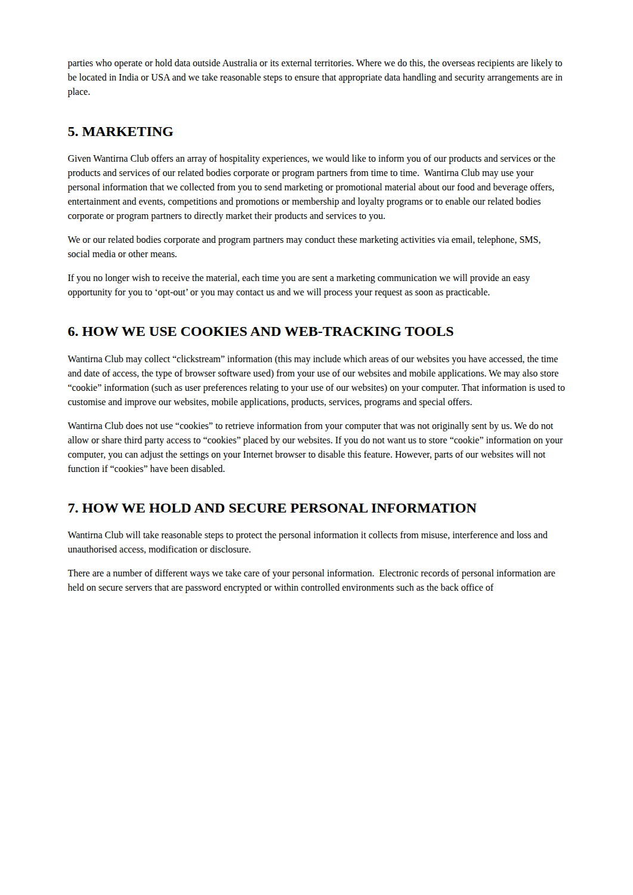parties who operate or hold data outside Australia or its external territories. Where we do this, the overseas recipients are likely to be located in India or USA and we take reasonable steps to ensure that appropriate data handling and security arrangements are in place.
5. MARKETING
Given Wantirna Club offers an array of hospitality experiences, we would like to inform you of our products and services or the products and services of our related bodies corporate or program partners from time to time. Wantirna Club may use your personal information that we collected from you to send marketing or promotional material about our food and beverage offers, entertainment and events, competitions and promotions or membership and loyalty programs or to enable our related bodies corporate or program partners to directly market their products and services to you.
We or our related bodies corporate and program partners may conduct these marketing activities via email, telephone, SMS, social media or other means.
If you no longer wish to receive the material, each time you are sent a marketing communication we will provide an easy opportunity for you to ‘opt-out’ or you may contact us and we will process your request as soon as practicable.
6. HOW WE USE COOKIES AND WEB-TRACKING TOOLS
Wantirna Club may collect “clickstream” information (this may include which areas of our websites you have accessed, the time and date of access, the type of browser software used) from your use of our websites and mobile applications. We may also store “cookie” information (such as user preferences relating to your use of our websites) on your computer. That information is used to customise and improve our websites, mobile applications, products, services, programs and special offers.
Wantirna Club does not use “cookies” to retrieve information from your computer that was not originally sent by us. We do not allow or share third party access to “cookies” placed by our websites. If you do not want us to store “cookie” information on your computer, you can adjust the settings on your Internet browser to disable this feature. However, parts of our websites will not function if “cookies” have been disabled.
7. HOW WE HOLD AND SECURE PERSONAL INFORMATION
Wantirna Club will take reasonable steps to protect the personal information it collects from misuse, interference and loss and unauthorised access, modification or disclosure.
There are a number of different ways we take care of your personal information. Electronic records of personal information are held on secure servers that are password encrypted or within controlled environments such as the back office of